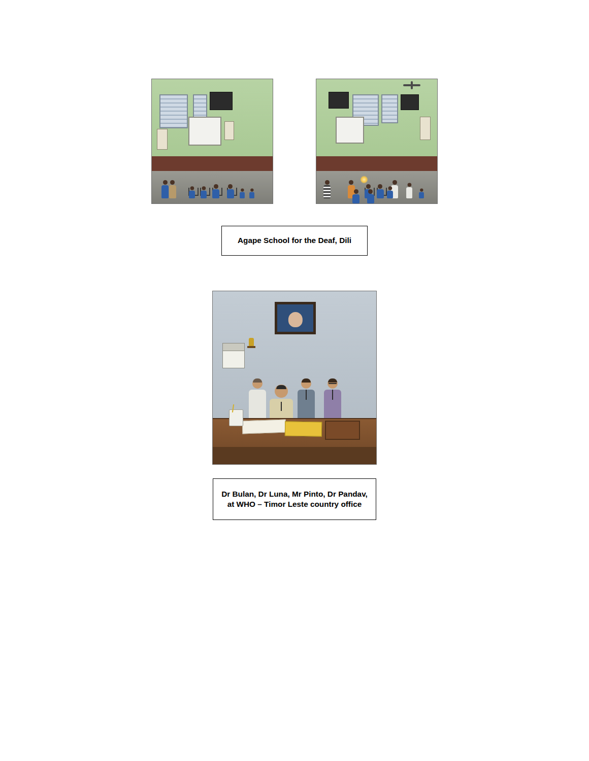Agape School for the Deaf, Dili
Dr Bulan, Dr Luna, Mr Pinto, Dr Pandav, at WHO – Timor Leste country office